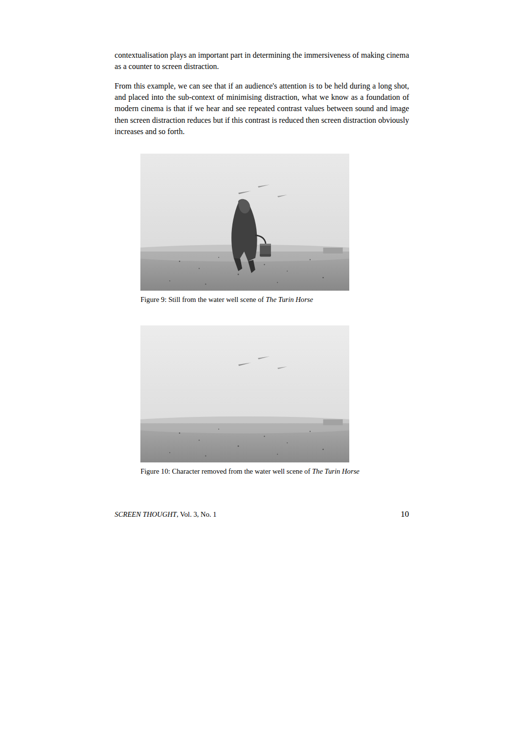contextualisation plays an important part in determining the immersiveness of making cinema as a counter to screen distraction.
From this example, we can see that if an audience's attention is to be held during a long shot, and placed into the sub-context of minimising distraction, what we know as a foundation of modern cinema is that if we hear and see repeated contrast values between sound and image then screen distraction reduces but if this contrast is reduced then screen distraction obviously increases and so forth.
Figure 9: Still from the water well scene of The Turin Horse
Figure 10: Character removed from the water well scene of The Turin Horse
SCREEN THOUGHT, Vol. 3, No. 1 10